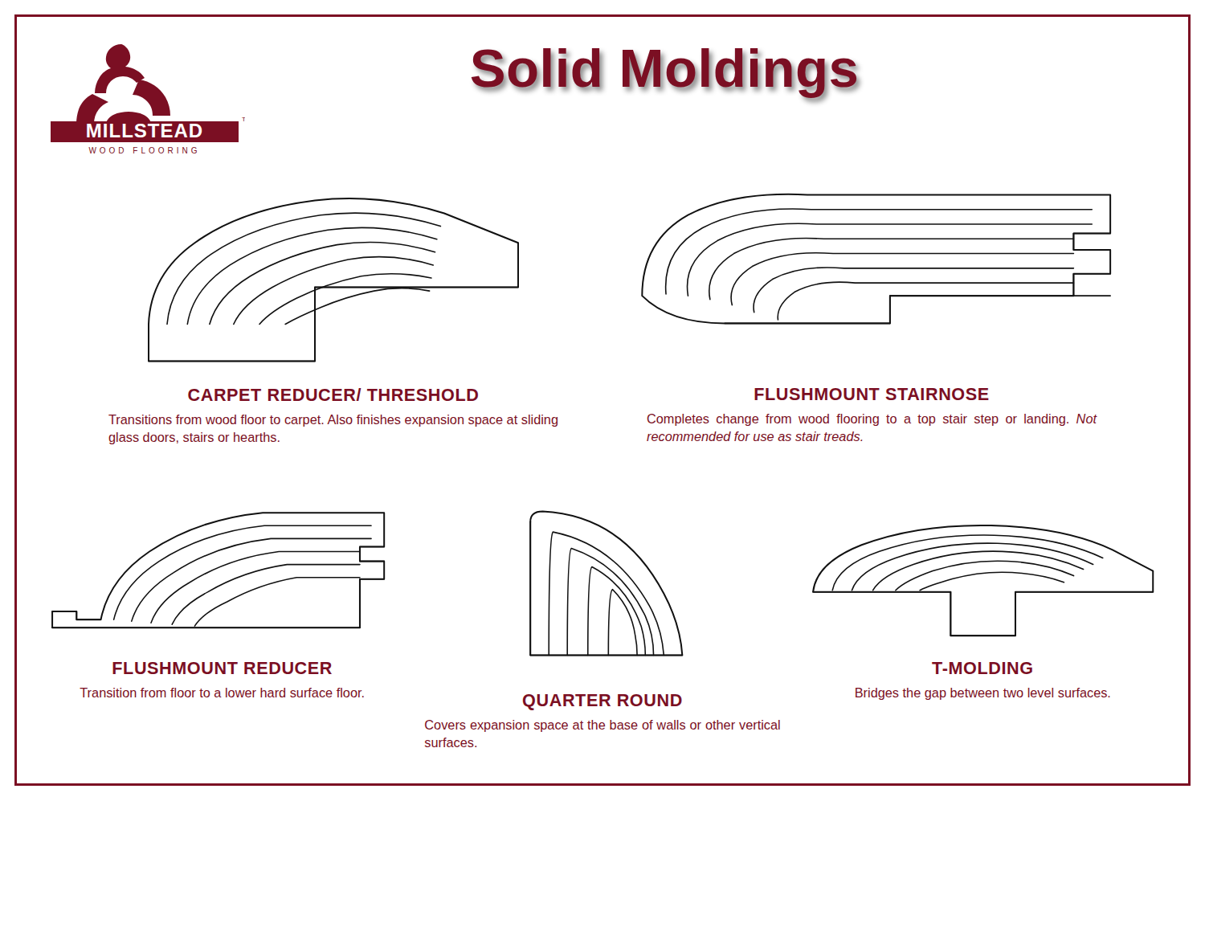Millstead Wood Flooring MILLSTEAD WOOD FLOORING TM
Solid Moldings
Carpet Reducer/ Threshold
Transitions from wood floor to carpet. Also finishes expansion space at sliding glass doors, stairs or hearths.
Flushmount Stairnose
Completes change from wood flooring to a top stair step or landing. Not recommended for use as stair treads.
Flushmount Reducer
Transition from floor to a lower hard surface floor.
Quarter Round
Covers expansion space at the base of walls or other vertical surfaces.
T-Molding
Bridges the gap between two level surfaces.